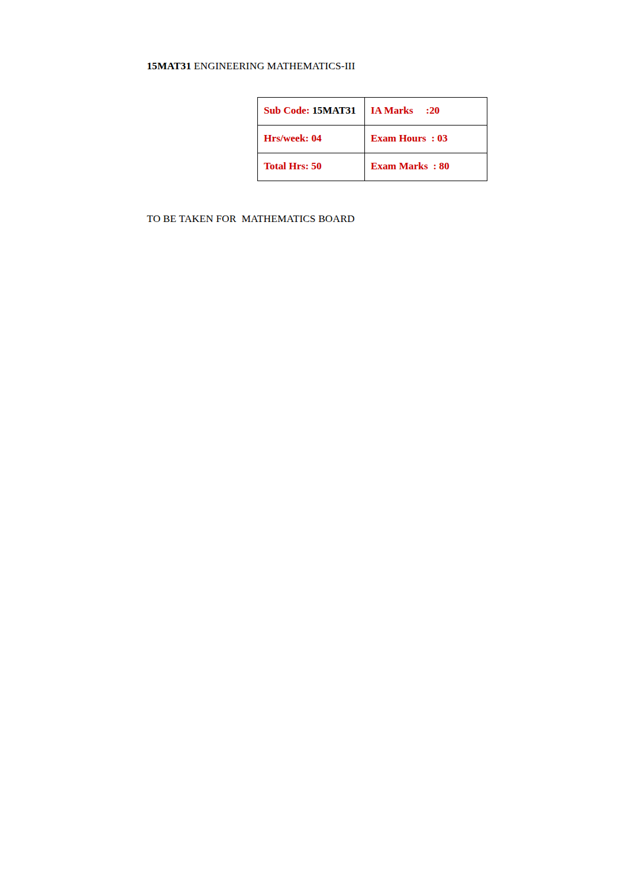15MAT31 ENGINEERING MATHEMATICS-III
| Sub Code: 15MAT31 | IA Marks :20 |
| Hrs/week: 04 | Exam Hours : 03 |
| Total Hrs: 50 | Exam Marks : 80 |
TO BE TAKEN FOR MATHEMATICS BOARD